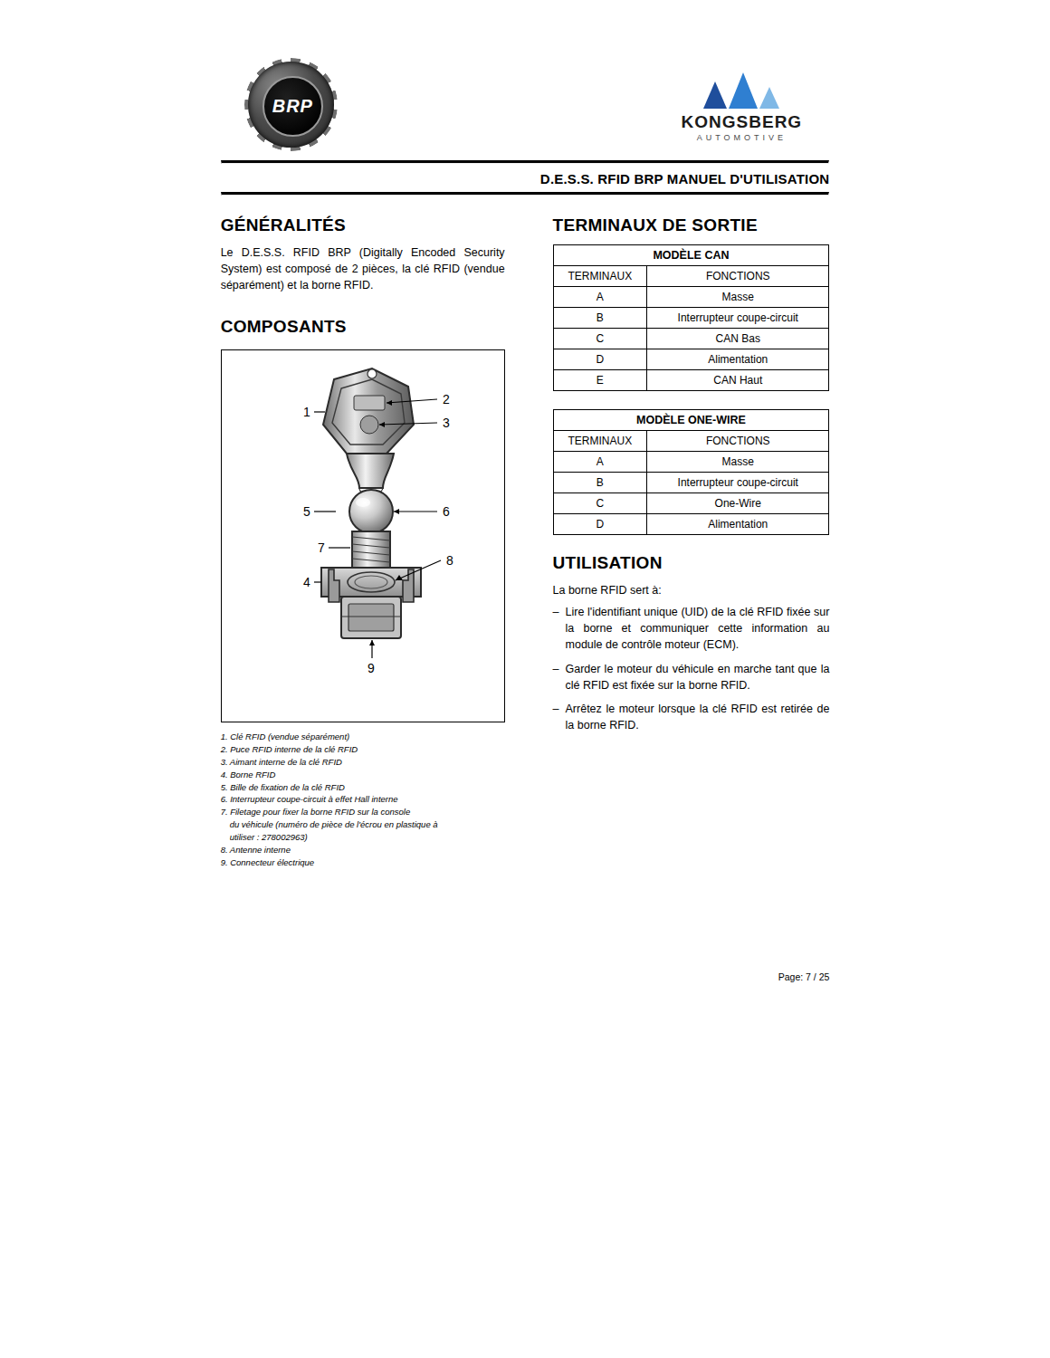BRP
KONGSBERG
AUTOMOTIVE
D.E.S.S. RFID BRP MANUEL D'UTILISATION
GÉNÉRALITÉS
Le D.E.S.S. RFID BRP (Digitally Encoded Security System) est composé de 2 pièces, la clé RFID (vendue séparément) et la borne RFID.
COMPOSANTS
1 2 3 5 6 7 8 4 9
1. Clé RFID (vendue séparément)
2. Puce RFID interne de la clé RFID
3. Aimant interne de la clé RFID
4. Borne RFID
5. Bille de fixation de la clé RFID
6. Interrupteur coupe-circuit à effet Hall interne
7. Filetage pour fixer la borne RFID sur la console
du véhicule (numéro de pièce de l'écrou en plastique à
utiliser : 278002963)
8. Antenne interne
9. Connecteur électrique
TERMINAUX DE SORTIE
| MODÈLE CAN |
| --- |
| TERMINAUX | FONCTIONS |
| A | Masse |
| B | Interrupteur coupe-circuit |
| C | CAN Bas |
| D | Alimentation |
| E | CAN Haut |
| MODÈLE ONE-WIRE |
| --- |
| TERMINAUX | FONCTIONS |
| A | Masse |
| B | Interrupteur coupe-circuit |
| C | One-Wire |
| D | Alimentation |
UTILISATION
La borne RFID sert à:
Lire l'identifiant unique (UID) de la clé RFID fixée sur la borne et communiquer cette information au module de contrôle moteur (ECM).
Garder le moteur du véhicule en marche tant que la clé RFID est fixée sur la borne RFID.
Arrêtez le moteur lorsque la clé RFID est retirée de la borne RFID.
Page: 7 / 25